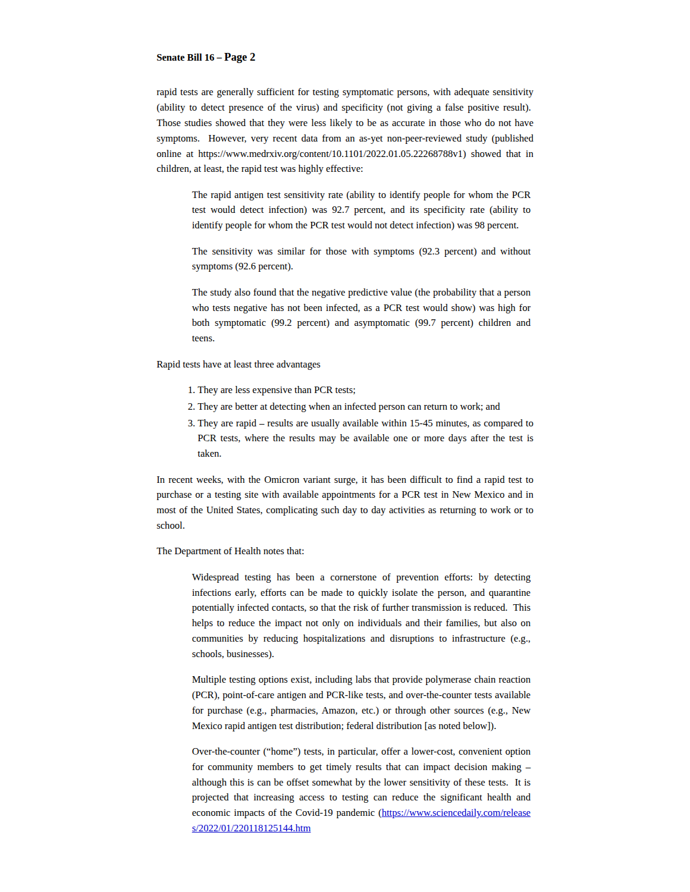Senate Bill 16 – Page 2
rapid tests are generally sufficient for testing symptomatic persons, with adequate sensitivity (ability to detect presence of the virus) and specificity (not giving a false positive result). Those studies showed that they were less likely to be as accurate in those who do not have symptoms. However, very recent data from an as-yet non-peer-reviewed study (published online at https://www.medrxiv.org/content/10.1101/2022.01.05.22268788v1) showed that in children, at least, the rapid test was highly effective:
The rapid antigen test sensitivity rate (ability to identify people for whom the PCR test would detect infection) was 92.7 percent, and its specificity rate (ability to identify people for whom the PCR test would not detect infection) was 98 percent.
The sensitivity was similar for those with symptoms (92.3 percent) and without symptoms (92.6 percent).
The study also found that the negative predictive value (the probability that a person who tests negative has not been infected, as a PCR test would show) was high for both symptomatic (99.2 percent) and asymptomatic (99.7 percent) children and teens.
Rapid tests have at least three advantages
They are less expensive than PCR tests;
They are better at detecting when an infected person can return to work; and
They are rapid – results are usually available within 15-45 minutes, as compared to PCR tests, where the results may be available one or more days after the test is taken.
In recent weeks, with the Omicron variant surge, it has been difficult to find a rapid test to purchase or a testing site with available appointments for a PCR test in New Mexico and in most of the United States, complicating such day to day activities as returning to work or to school.
The Department of Health notes that:
Widespread testing has been a cornerstone of prevention efforts: by detecting infections early, efforts can be made to quickly isolate the person, and quarantine potentially infected contacts, so that the risk of further transmission is reduced. This helps to reduce the impact not only on individuals and their families, but also on communities by reducing hospitalizations and disruptions to infrastructure (e.g., schools, businesses).
Multiple testing options exist, including labs that provide polymerase chain reaction (PCR), point-of-care antigen and PCR-like tests, and over-the-counter tests available for purchase (e.g., pharmacies, Amazon, etc.) or through other sources (e.g., New Mexico rapid antigen test distribution; federal distribution [as noted below]).
Over-the-counter (“home”) tests, in particular, offer a lower-cost, convenient option for community members to get timely results that can impact decision making – although this is can be offset somewhat by the lower sensitivity of these tests. It is projected that increasing access to testing can reduce the significant health and economic impacts of the Covid-19 pandemic (https://www.sciencedaily.com/releases/2022/01/220118125144.htm